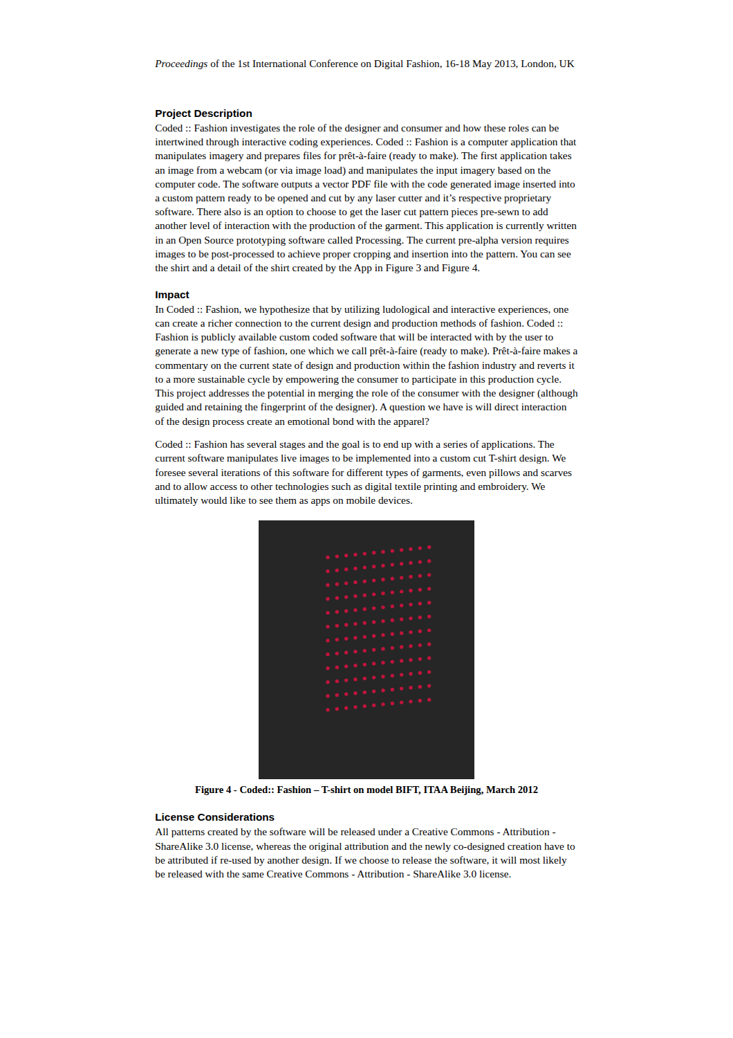Proceedings of the 1st International Conference on Digital Fashion, 16-18 May 2013, London, UK
Project Description
Coded :: Fashion investigates the role of the designer and consumer and how these roles can be intertwined through interactive coding experiences. Coded :: Fashion is a computer application that manipulates imagery and prepares files for prêt-à-faire (ready to make). The first application takes an image from a webcam (or via image load) and manipulates the input imagery based on the computer code. The software outputs a vector PDF file with the code generated image inserted into a custom pattern ready to be opened and cut by any laser cutter and it’s respective proprietary software. There also is an option to choose to get the laser cut pattern pieces pre-sewn to add another level of interaction with the production of the garment. This application is currently written in an Open Source prototyping software called Processing. The current pre-alpha version requires images to be post-processed to achieve proper cropping and insertion into the pattern. You can see the shirt and a detail of the shirt created by the App in Figure 3 and Figure 4.
Impact
In Coded :: Fashion, we hypothesize that by utilizing ludological and interactive experiences, one can create a richer connection to the current design and production methods of fashion. Coded :: Fashion is publicly available custom coded software that will be interacted with by the user to generate a new type of fashion, one which we call prêt-à-faire (ready to make). Prêt-à-faire makes a commentary on the current state of design and production within the fashion industry and reverts it to a more sustainable cycle by empowering the consumer to participate in this production cycle. This project addresses the potential in merging the role of the consumer with the designer (although guided and retaining the fingerprint of the designer). A question we have is will direct interaction of the design process create an emotional bond with the apparel?
Coded :: Fashion has several stages and the goal is to end up with a series of applications. The current software manipulates live images to be implemented into a custom cut T-shirt design. We foresee several iterations of this software for different types of garments, even pillows and scarves and to allow access to other technologies such as digital textile printing and embroidery. We ultimately would like to see them as apps on mobile devices.
Figure 4 - Coded:: Fashion – T-shirt on model BIFT, ITAA Beijing, March 2012
License Considerations
All patterns created by the software will be released under a Creative Commons - Attribution - ShareAlike 3.0 license, whereas the original attribution and the newly co-designed creation have to be attributed if re-used by another design. If we choose to release the software, it will most likely be released with the same Creative Commons - Attribution - ShareAlike 3.0 license.